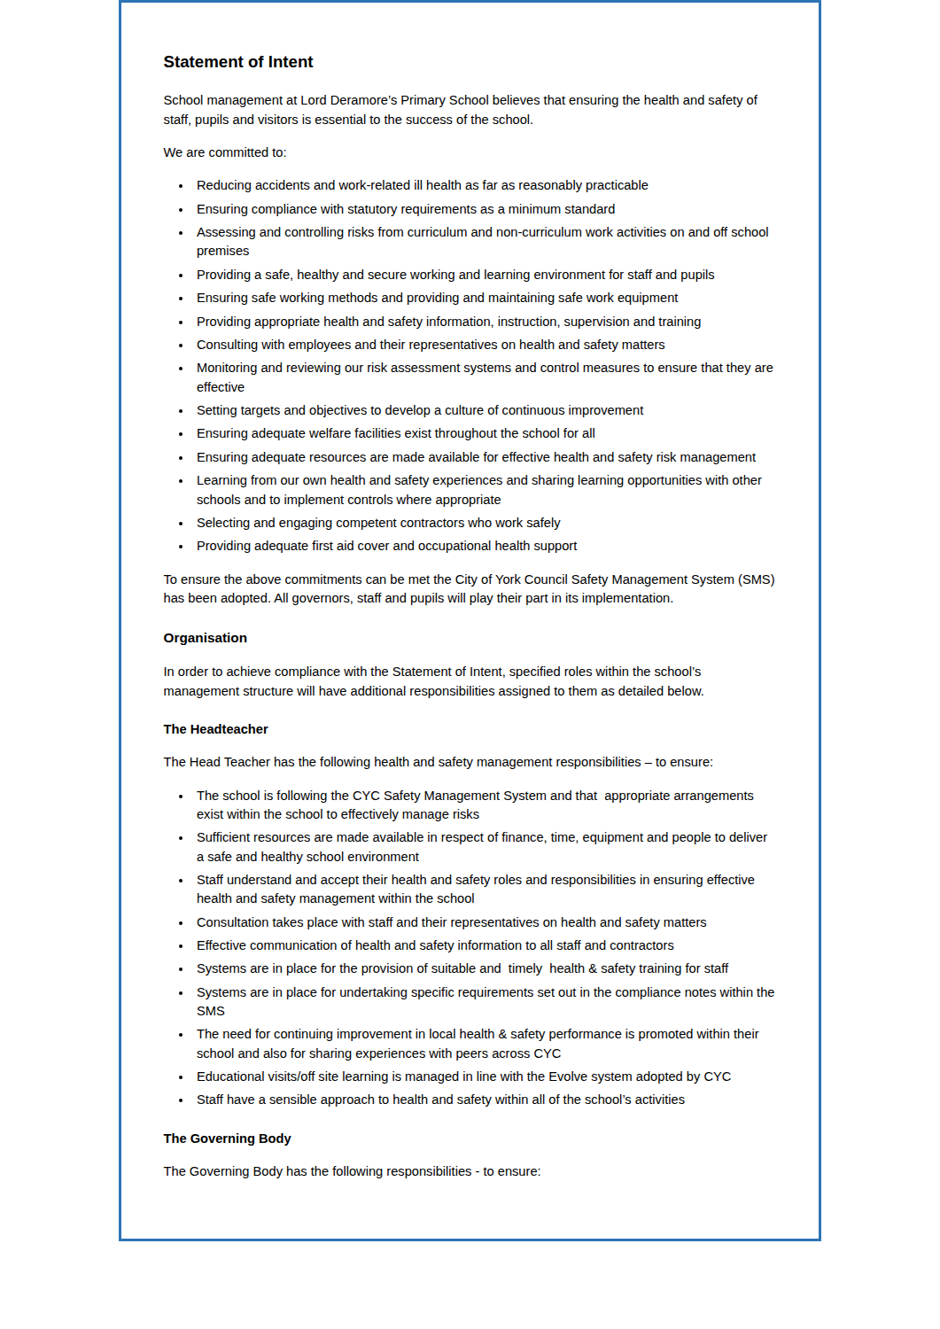Statement of Intent
School management at Lord Deramore’s Primary School believes that ensuring the health and safety of staff, pupils and visitors is essential to the success of the school.
We are committed to:
Reducing accidents and work-related ill health as far as reasonably practicable
Ensuring compliance with statutory requirements as a minimum standard
Assessing and controlling risks from curriculum and non-curriculum work activities on and off school premises
Providing a safe, healthy and secure working and learning environment for staff and pupils
Ensuring safe working methods and providing and maintaining safe work equipment
Providing appropriate health and safety information, instruction, supervision and training
Consulting with employees and their representatives on health and safety matters
Monitoring and reviewing our risk assessment systems and control measures to ensure that they are effective
Setting targets and objectives to develop a culture of continuous improvement
Ensuring adequate welfare facilities exist throughout the school for all
Ensuring adequate resources are made available for effective health and safety risk management
Learning from our own health and safety experiences and sharing learning opportunities with other schools and to implement controls where appropriate
Selecting and engaging competent contractors who work safely
Providing adequate first aid cover and occupational health support
To ensure the above commitments can be met the City of York Council Safety Management System (SMS) has been adopted. All governors, staff and pupils will play their part in its implementation.
Organisation
In order to achieve compliance with the Statement of Intent, specified roles within the school’s management structure will have additional responsibilities assigned to them as detailed below.
The Headteacher
The Head Teacher has the following health and safety management responsibilities – to ensure:
The school is following the CYC Safety Management System and that appropriate arrangements exist within the school to effectively manage risks
Sufficient resources are made available in respect of finance, time, equipment and people to deliver a safe and healthy school environment
Staff understand and accept their health and safety roles and responsibilities in ensuring effective health and safety management within the school
Consultation takes place with staff and their representatives on health and safety matters
Effective communication of health and safety information to all staff and contractors
Systems are in place for the provision of suitable and timely health & safety training for staff
Systems are in place for undertaking specific requirements set out in the compliance notes within the SMS
The need for continuing improvement in local health & safety performance is promoted within their school and also for sharing experiences with peers across CYC
Educational visits/off site learning is managed in line with the Evolve system adopted by CYC
Staff have a sensible approach to health and safety within all of the school’s activities
The Governing Body
The Governing Body has the following responsibilities - to ensure: